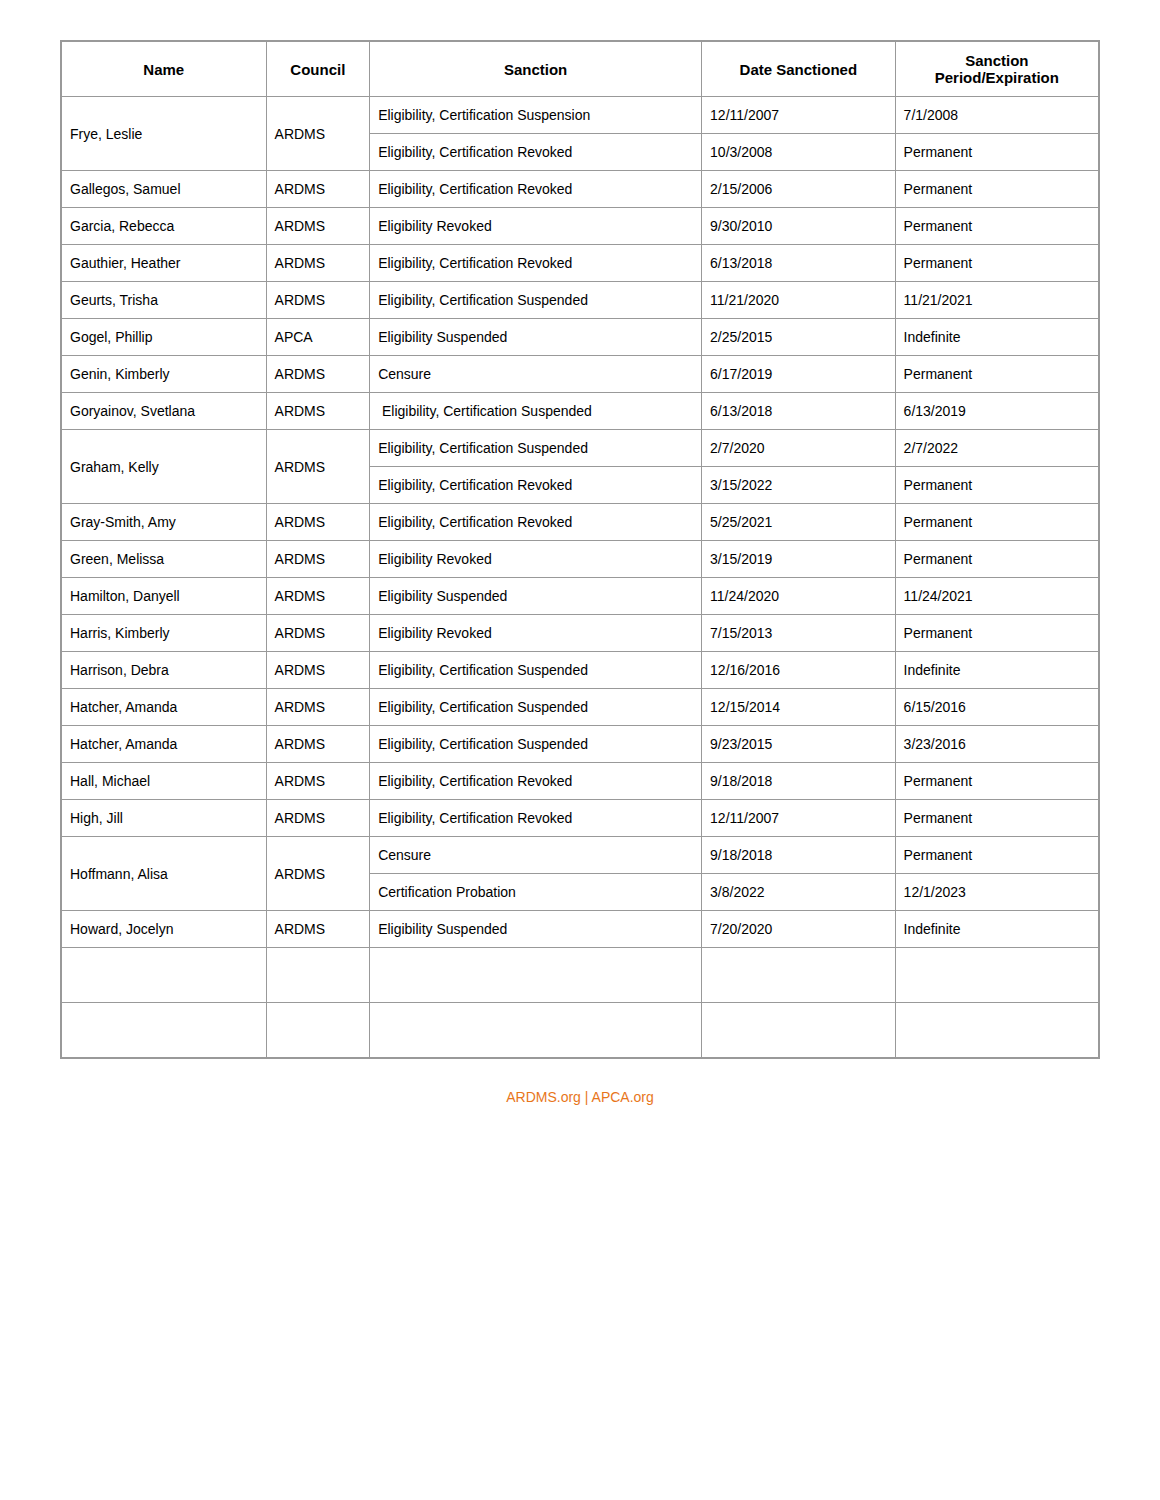| Name | Council | Sanction | Date Sanctioned | Sanction Period/Expiration |
| --- | --- | --- | --- | --- |
| Frye, Leslie | ARDMS | Eligibility, Certification Suspension | 12/11/2007 | 7/1/2008 |
| Eligibility, Certification Revoked | 10/3/2008 | Permanent |
| Gallegos, Samuel | ARDMS | Eligibility, Certification Revoked | 2/15/2006 | Permanent |
| Garcia, Rebecca | ARDMS | Eligibility Revoked | 9/30/2010 | Permanent |
| Gauthier, Heather | ARDMS | Eligibility, Certification Revoked | 6/13/2018 | Permanent |
| Geurts, Trisha | ARDMS | Eligibility, Certification Suspended | 11/21/2020 | 11/21/2021 |
| Gogel, Phillip | APCA | Eligibility Suspended | 2/25/2015 | Indefinite |
| Genin, Kimberly | ARDMS | Censure | 6/17/2019 | Permanent |
| Goryainov, Svetlana | ARDMS | Eligibility, Certification Suspended | 6/13/2018 | 6/13/2019 |
| Graham, Kelly | ARDMS | Eligibility, Certification Suspended | 2/7/2020 | 2/7/2022 |
| Eligibility, Certification Revoked | 3/15/2022 | Permanent |
| Gray-Smith, Amy | ARDMS | Eligibility, Certification Revoked | 5/25/2021 | Permanent |
| Green, Melissa | ARDMS | Eligibility Revoked | 3/15/2019 | Permanent |
| Hamilton, Danyell | ARDMS | Eligibility Suspended | 11/24/2020 | 11/24/2021 |
| Harris, Kimberly | ARDMS | Eligibility Revoked | 7/15/2013 | Permanent |
| Harrison, Debra | ARDMS | Eligibility, Certification Suspended | 12/16/2016 | Indefinite |
| Hatcher, Amanda | ARDMS | Eligibility, Certification Suspended | 12/15/2014 | 6/15/2016 |
| Hatcher, Amanda | ARDMS | Eligibility, Certification Suspended | 9/23/2015 | 3/23/2016 |
| Hall, Michael | ARDMS | Eligibility, Certification Revoked | 9/18/2018 | Permanent |
| High, Jill | ARDMS | Eligibility, Certification Revoked | 12/11/2007 | Permanent |
| Hoffmann, Alisa | ARDMS | Censure | 9/18/2018 | Permanent |
| Certification Probation | 3/8/2022 | 12/1/2023 |
| Howard, Jocelyn | ARDMS | Eligibility Suspended | 7/20/2020 | Indefinite |
ARDMS.org | APCA.org